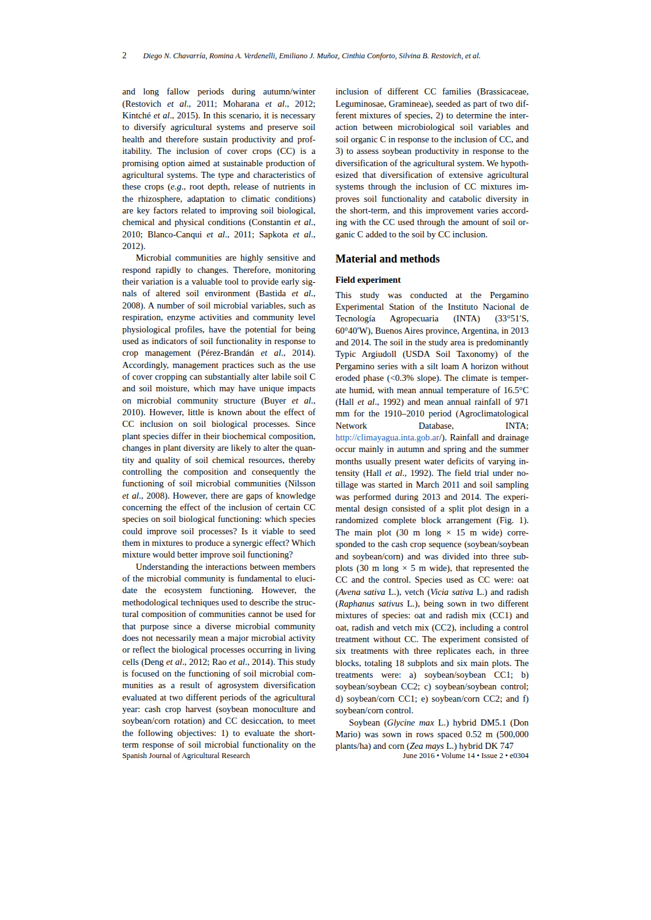2 Diego N. Chavarría, Romina A. Verdenelli, Emiliano J. Muñoz, Cinthia Conforto, Silvina B. Restovich, et al.
and long fallow periods during autumn/winter (Restovich et al., 2011; Moharana et al., 2012; Kintché et al., 2015). In this scenario, it is necessary to diversify agricultural systems and preserve soil health and therefore sustain productivity and profitability. The inclusion of cover crops (CC) is a promising option aimed at sustainable production of agricultural systems. The type and characteristics of these crops (e.g., root depth, release of nutrients in the rhizosphere, adaptation to climatic conditions) are key factors related to improving soil biological, chemical and physical conditions (Constantin et al., 2010; Blanco-Canqui et al., 2011; Sapkota et al., 2012).
Microbial communities are highly sensitive and respond rapidly to changes. Therefore, monitoring their variation is a valuable tool to provide early signals of altered soil environment (Bastida et al., 2008). A number of soil microbial variables, such as respiration, enzyme activities and community level physiological profiles, have the potential for being used as indicators of soil functionality in response to crop management (Pérez-Brandán et al., 2014). Accordingly, management practices such as the use of cover cropping can substantially alter labile soil C and soil moisture, which may have unique impacts on microbial community structure (Buyer et al., 2010). However, little is known about the effect of CC inclusion on soil biological processes. Since plant species differ in their biochemical composition, changes in plant diversity are likely to alter the quantity and quality of soil chemical resources, thereby controlling the composition and consequently the functioning of soil microbial communities (Nilsson et al., 2008). However, there are gaps of knowledge concerning the effect of the inclusion of certain CC species on soil biological functioning: which species could improve soil processes? Is it viable to seed them in mixtures to produce a synergic effect? Which mixture would better improve soil functioning?
Understanding the interactions between members of the microbial community is fundamental to elucidate the ecosystem functioning. However, the methodological techniques used to describe the structural composition of communities cannot be used for that purpose since a diverse microbial community does not necessarily mean a major microbial activity or reflect the biological processes occurring in living cells (Deng et al., 2012; Rao et al., 2014). This study is focused on the functioning of soil microbial communities as a result of agrosystem diversification evaluated at two different periods of the agricultural year: cash crop harvest (soybean monoculture and soybean/corn rotation) and CC desiccation, to meet the following objectives: 1) to evaluate the short-term response of soil microbial functionality on the inclusion of different CC families (Brassicaceae, Leguminosae, Gramineae), seeded as part of two different mixtures of species, 2) to determine the interaction between microbiological soil variables and soil organic C in response to the inclusion of CC, and 3) to assess soybean productivity in response to the diversification of the agricultural system. We hypothesized that diversification of extensive agricultural systems through the inclusion of CC mixtures improves soil functionality and catabolic diversity in the short-term, and this improvement varies according with the CC used through the amount of soil organic C added to the soil by CC inclusion.
Material and methods
Field experiment
This study was conducted at the Pergamino Experimental Station of the Instituto Nacional de Tecnología Agropecuaria (INTA) (33°51′S, 60°40′W), Buenos Aires province, Argentina, in 2013 and 2014. The soil in the study area is predominantly Typic Argiudoll (USDA Soil Taxonomy) of the Pergamino series with a silt loam A horizon without eroded phase (<0.3% slope). The climate is temperate humid, with mean annual temperature of 16.5°C (Hall et al., 1992) and mean annual rainfall of 971 mm for the 1910–2010 period (Agroclimatological Network Database, INTA; http://climayagua.inta.gob.ar/). Rainfall and drainage occur mainly in autumn and spring and the summer months usually present water deficits of varying intensity (Hall et al., 1992). The field trial under no-tillage was started in March 2011 and soil sampling was performed during 2013 and 2014. The experimental design consisted of a split plot design in a randomized complete block arrangement (Fig. 1). The main plot (30 m long × 15 m wide) corresponded to the cash crop sequence (soybean/soybean and soybean/corn) and was divided into three subplots (30 m long × 5 m wide), that represented the CC and the control. Species used as CC were: oat (Avena sativa L.), vetch (Vicia sativa L.) and radish (Raphanus sativus L.), being sown in two different mixtures of species: oat and radish mix (CC1) and oat, radish and vetch mix (CC2), including a control treatment without CC. The experiment consisted of six treatments with three replicates each, in three blocks, totaling 18 subplots and six main plots. The treatments were: a) soybean/soybean CC1; b) soybean/soybean CC2; c) soybean/soybean control; d) soybean/corn CC1; e) soybean/corn CC2; and f) soybean/corn control.
Soybean (Glycine max L.) hybrid DM5.1 (Don Mario) was sown in rows spaced 0.52 m (500,000 plants/ha) and corn (Zea mays L.) hybrid DK 747
Spanish Journal of Agricultural Research June 2016 • Volume 14 • Issue 2 • e0304